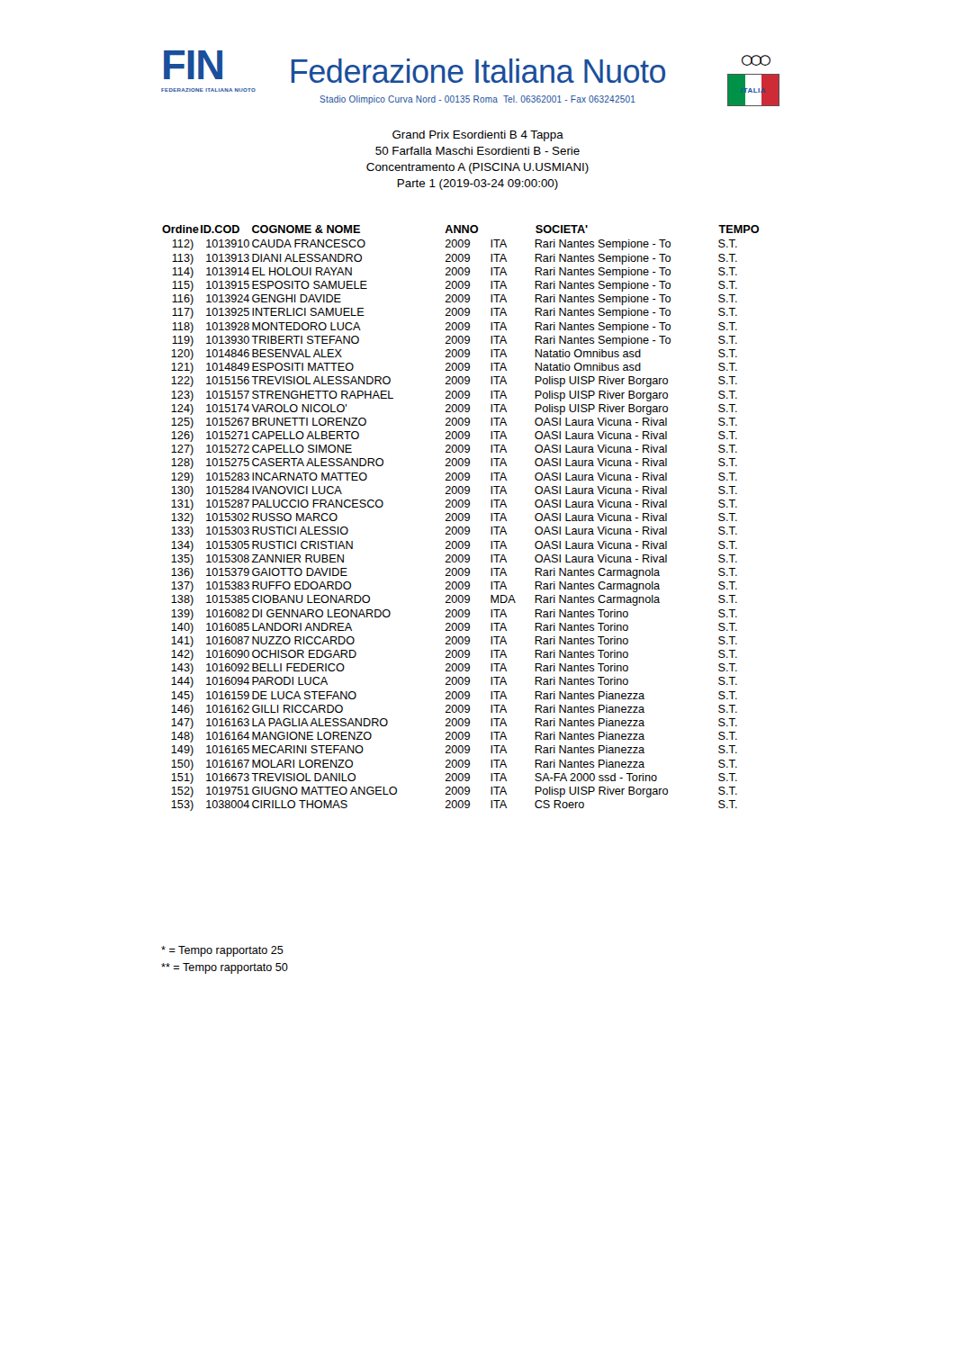FIN
FEDERAZIONE ITALIANA NUOTO
Federazione Italiana Nuoto
Stadio Olimpico Curva Nord - 00135 Roma Tel. 06362001 - Fax 063242501
○○○
ITALIA
Grand Prix Esordienti B 4 Tappa
50 Farfalla Maschi Esordienti B - Serie
Concentramento A (PISCINA U.USMIANI)
Parte 1 (2019-03-24 09:00:00)
| Ordine | ID.COD | COGNOME & NOME | ANNO | | SOCIETA' | TEMPO |
| --- | --- | --- | --- | --- | --- | --- |
| 112) | 1013910 | CAUDA FRANCESCO | 2009 | ITA | Rari Nantes Sempione - To | S.T. |
| 113) | 1013913 | DIANI ALESSANDRO | 2009 | ITA | Rari Nantes Sempione - To | S.T. |
| 114) | 1013914 | EL HOLOUI RAYAN | 2009 | ITA | Rari Nantes Sempione - To | S.T. |
| 115) | 1013915 | ESPOSITO SAMUELE | 2009 | ITA | Rari Nantes Sempione - To | S.T. |
| 116) | 1013924 | GENGHI DAVIDE | 2009 | ITA | Rari Nantes Sempione - To | S.T. |
| 117) | 1013925 | INTERLICI SAMUELE | 2009 | ITA | Rari Nantes Sempione - To | S.T. |
| 118) | 1013928 | MONTEDORO LUCA | 2009 | ITA | Rari Nantes Sempione - To | S.T. |
| 119) | 1013930 | TRIBERTI STEFANO | 2009 | ITA | Rari Nantes Sempione - To | S.T. |
| 120) | 1014846 | BESENVAL ALEX | 2009 | ITA | Natatio Omnibus asd | S.T. |
| 121) | 1014849 | ESPOSITI MATTEO | 2009 | ITA | Natatio Omnibus asd | S.T. |
| 122) | 1015156 | TREVISIOL ALESSANDRO | 2009 | ITA | Polisp UISP River Borgaro | S.T. |
| 123) | 1015157 | STRENGHETTO RAPHAEL | 2009 | ITA | Polisp UISP River Borgaro | S.T. |
| 124) | 1015174 | VAROLO NICOLO' | 2009 | ITA | Polisp UISP River Borgaro | S.T. |
| 125) | 1015267 | BRUNETTI LORENZO | 2009 | ITA | OASI Laura Vicuna - Rival | S.T. |
| 126) | 1015271 | CAPELLO ALBERTO | 2009 | ITA | OASI Laura Vicuna - Rival | S.T. |
| 127) | 1015272 | CAPELLO SIMONE | 2009 | ITA | OASI Laura Vicuna - Rival | S.T. |
| 128) | 1015275 | CASERTA ALESSANDRO | 2009 | ITA | OASI Laura Vicuna - Rival | S.T. |
| 129) | 1015283 | INCARNATO MATTEO | 2009 | ITA | OASI Laura Vicuna - Rival | S.T. |
| 130) | 1015284 | IVANOVICI LUCA | 2009 | ITA | OASI Laura Vicuna - Rival | S.T. |
| 131) | 1015287 | PALUCCIO FRANCESCO | 2009 | ITA | OASI Laura Vicuna - Rival | S.T. |
| 132) | 1015302 | RUSSO MARCO | 2009 | ITA | OASI Laura Vicuna - Rival | S.T. |
| 133) | 1015303 | RUSTICI ALESSIO | 2009 | ITA | OASI Laura Vicuna - Rival | S.T. |
| 134) | 1015305 | RUSTICI CRISTIAN | 2009 | ITA | OASI Laura Vicuna - Rival | S.T. |
| 135) | 1015308 | ZANNIER RUBEN | 2009 | ITA | OASI Laura Vicuna - Rival | S.T. |
| 136) | 1015379 | GAIOTTO DAVIDE | 2009 | ITA | Rari Nantes Carmagnola | S.T. |
| 137) | 1015383 | RUFFO EDOARDO | 2009 | ITA | Rari Nantes Carmagnola | S.T. |
| 138) | 1015385 | CIOBANU LEONARDO | 2009 | MDA | Rari Nantes Carmagnola | S.T. |
| 139) | 1016082 | DI GENNARO LEONARDO | 2009 | ITA | Rari Nantes Torino | S.T. |
| 140) | 1016085 | LANDORI ANDREA | 2009 | ITA | Rari Nantes Torino | S.T. |
| 141) | 1016087 | NUZZO RICCARDO | 2009 | ITA | Rari Nantes Torino | S.T. |
| 142) | 1016090 | OCHISOR EDGARD | 2009 | ITA | Rari Nantes Torino | S.T. |
| 143) | 1016092 | BELLI FEDERICO | 2009 | ITA | Rari Nantes Torino | S.T. |
| 144) | 1016094 | PARODI LUCA | 2009 | ITA | Rari Nantes Torino | S.T. |
| 145) | 1016159 | DE LUCA STEFANO | 2009 | ITA | Rari Nantes Pianezza | S.T. |
| 146) | 1016162 | GILLI RICCARDO | 2009 | ITA | Rari Nantes Pianezza | S.T. |
| 147) | 1016163 | LA PAGLIA ALESSANDRO | 2009 | ITA | Rari Nantes Pianezza | S.T. |
| 148) | 1016164 | MANGIONE LORENZO | 2009 | ITA | Rari Nantes Pianezza | S.T. |
| 149) | 1016165 | MECARINI STEFANO | 2009 | ITA | Rari Nantes Pianezza | S.T. |
| 150) | 1016167 | MOLARI LORENZO | 2009 | ITA | Rari Nantes Pianezza | S.T. |
| 151) | 1016673 | TREVISIOL DANILO | 2009 | ITA | SA-FA 2000 ssd - Torino | S.T. |
| 152) | 1019751 | GIUGNO MATTEO ANGELO | 2009 | ITA | Polisp UISP River Borgaro | S.T. |
| 153) | 1038004 | CIRILLO THOMAS | 2009 | ITA | CS Roero | S.T. |
* = Tempo rapportato 25
** = Tempo rapportato 50